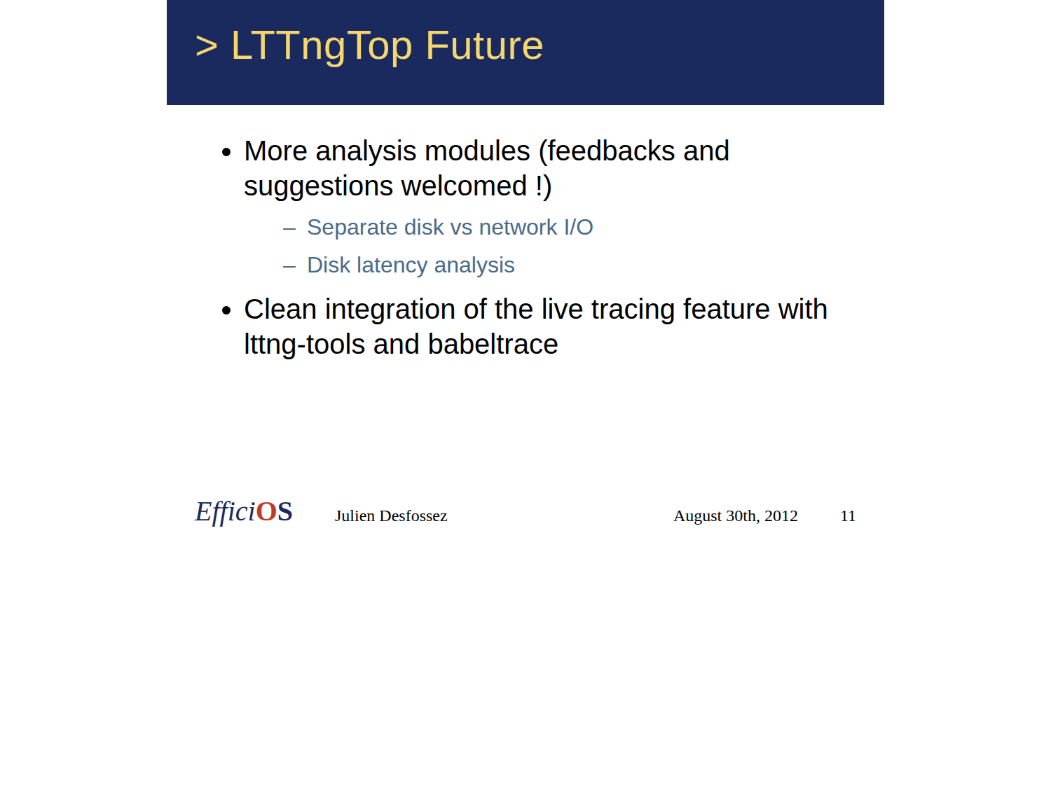> LTTngTop Future
More analysis modules (feedbacks and suggestions welcomed !)
Separate disk vs network I/O
Disk latency analysis
Clean integration of the live tracing feature with lttng-tools and babeltrace
Effici OS
Julien Desfossez
August 30th, 2012
11